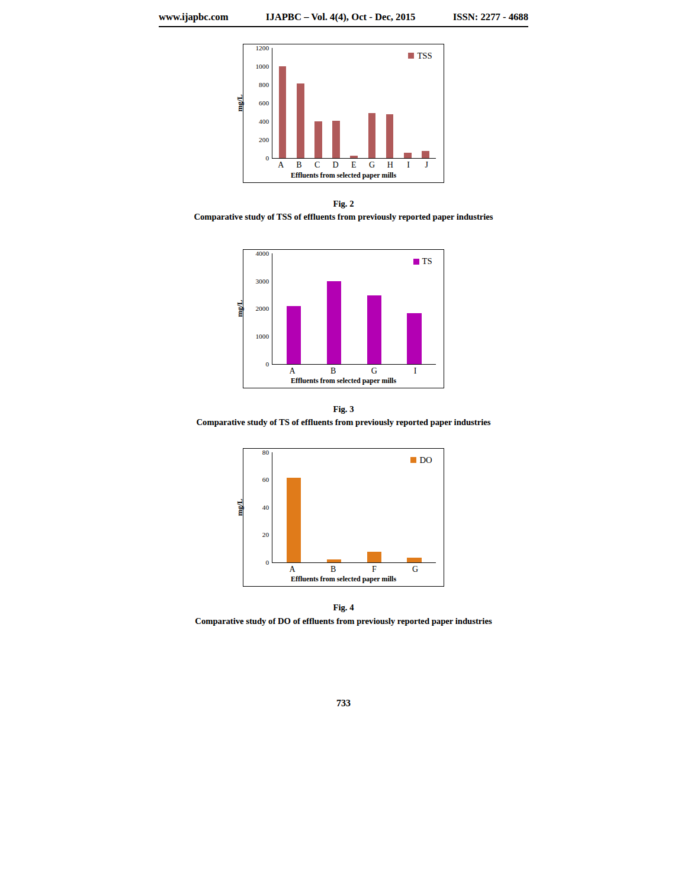www.ijapbc.com IJAPBC – Vol. 4(4), Oct - Dec, 2015 ISSN: 2277 - 4688
TSS
mg/L
1200 1000 800 600 400 200 0
ABCDEGHIJ
Effluents from selected paper mills
Fig. 2
Comparative study of TSS of effluents from previously reported paper industries
TS
mg/L
4000 3000 2000 1000 0
ABGI
Effluents from selected paper mills
Fig. 3
Comparative study of TS of effluents from previously reported paper industries
DO
mg/L
80 60 40 20 0
ABFG
Effluents from selected paper mills
Fig. 4
Comparative study of DO of effluents from previously reported paper industries
733